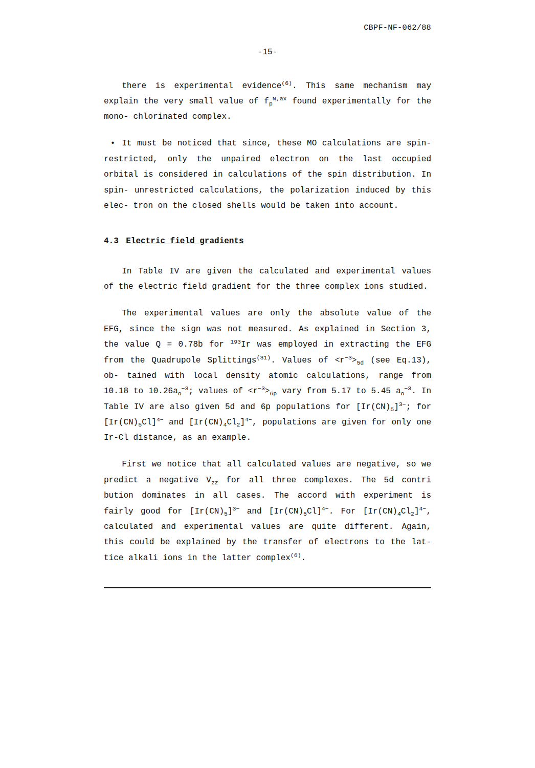CBPF-NF-062/88
-15-
there is experimental evidence(6). This same mechanism may explain the very small value of fpN,ax found experimentally for the mono- chlorinated complex.
•It must be noticed that since, these MO calculations are spin- restricted, only the unpaired electron on the last occupied orbital is considered in calculations of the spin distribution. In spin- unrestricted calculations, the polarization induced by this elec- tron on the closed shells would be taken into account.
4.3 Electric field gradients
In Table IV are given the calculated and experimental values of the electric field gradient for the three complex ions studied.
The experimental values are only the absolute value of the EFG, since the sign was not measured. As explained in Section 3, the value Q = 0.78b for 193Ir was employed in extracting the EFG from the Quadrupole Splittings(31). Values of <r−3>5d (see Eq.13), ob- tained with local density atomic calculations, range from 10.18 to 10.26ao−3; values of <r−3>6p vary from 5.17 to 5.45 ao−3. In Table IV are also given 5d and 6p populations for [Ir(CN)5]3−; for [Ir(CN)5Cl]4− and [Ir(CN)4Cl2]4−, populations are given for only one Ir-Cl distance, as an example.
First we notice that all calculated values are negative, so we predict a negative Vzz for all three complexes. The 5d contri bution dominates in all cases. The accord with experiment is fairly good for [Ir(CN)5]3− and [Ir(CN)5Cl]4−. For [Ir(CN)4Cl2]4−, calculated and experimental values are quite different. Again, this could be explained by the transfer of electrons to the lat- tice alkali ions in the latter complex(6).